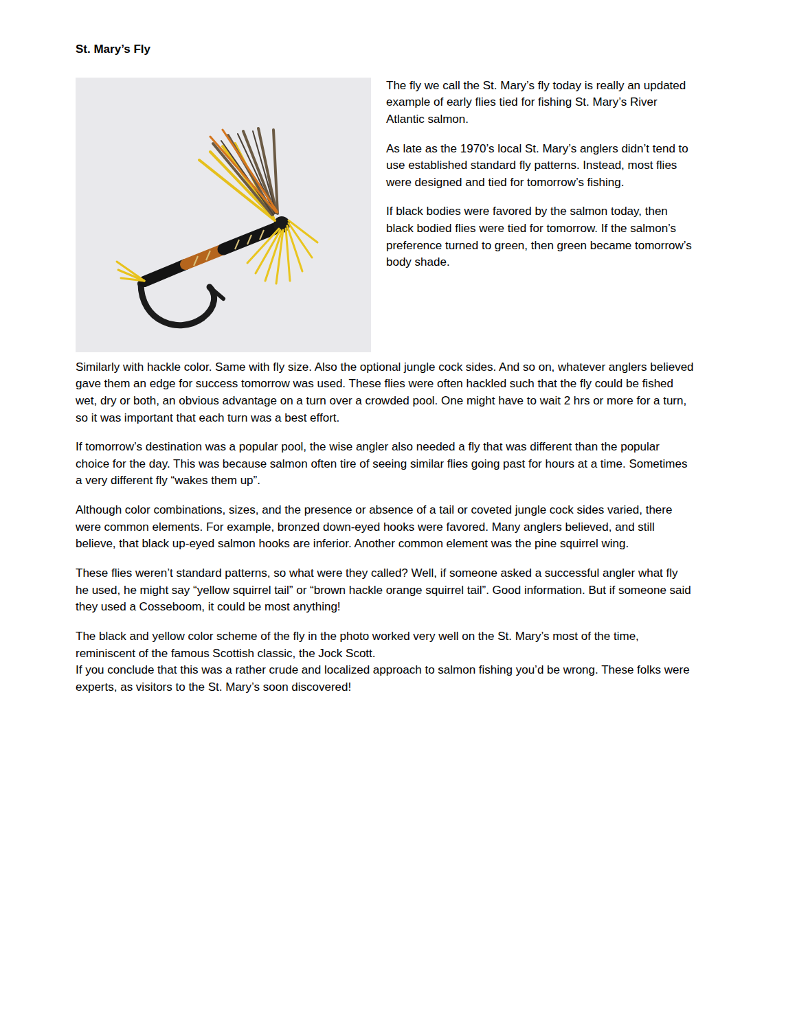St. Mary’s Fly
The fly we call the St. Mary’s fly today is really an updated example of early flies tied for fishing St. Mary’s River Atlantic salmon.
As late as the 1970’s local St. Mary’s anglers didn’t tend to use established standard fly patterns. Instead, most flies were designed and tied for tomorrow’s fishing.
If black bodies were favored by the salmon today, then black bodied flies were tied for tomorrow. If the salmon’s preference turned to green, then green became tomorrow’s body shade.
Similarly with hackle color. Same with fly size. Also the optional jungle cock sides. And so on, whatever anglers believed gave them an edge for success tomorrow was used. These flies were often hackled such that the fly could be fished wet, dry or both, an obvious advantage on a turn over a crowded pool. One might have to wait 2 hrs or more for a turn, so it was important that each turn was a best effort.
If tomorrow’s destination was a popular pool, the wise angler also needed a fly that was different than the popular choice for the day. This was because salmon often tire of seeing similar flies going past for hours at a time. Sometimes a very different fly “wakes them up”.
Although color combinations, sizes, and the presence or absence of a tail or coveted jungle cock sides varied, there were common elements. For example, bronzed down-eyed hooks were favored. Many anglers believed, and still believe, that black up-eyed salmon hooks are inferior. Another common element was the pine squirrel wing.
These flies weren’t standard patterns, so what were they called? Well, if someone asked a successful angler what fly he used, he might say “yellow squirrel tail” or “brown hackle orange squirrel tail”. Good information. But if someone said they used a Cosseboom, it could be most anything!
The black and yellow color scheme of the fly in the photo worked very well on the St. Mary’s most of the time, reminiscent of the famous Scottish classic, the Jock Scott.
If you conclude that this was a rather crude and localized approach to salmon fishing you’d be wrong. These folks were experts, as visitors to the St. Mary’s soon discovered!